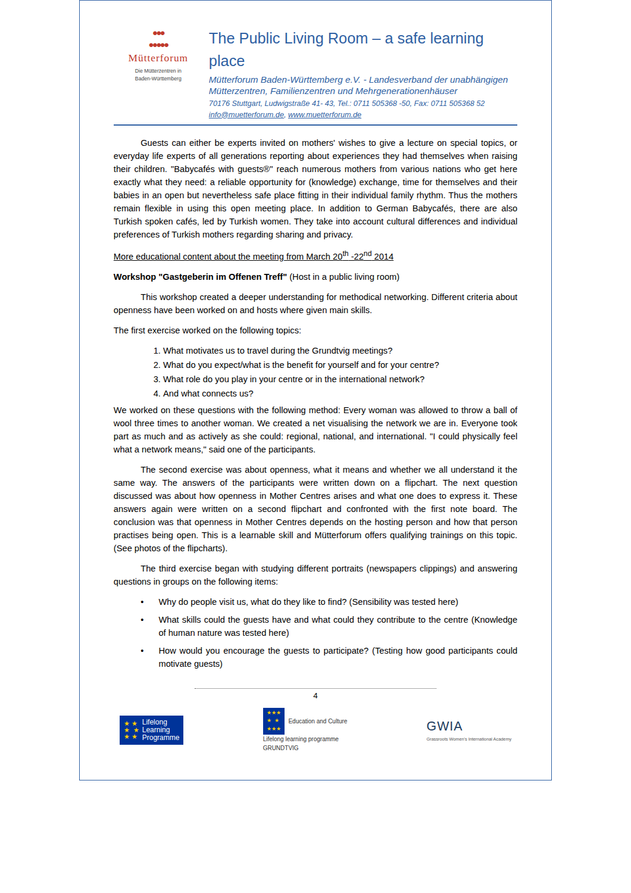•••
•••••
Mütterforum
Die Mütterzentren in
Baden-Württemberg
The Public Living Room – a safe learning place
Mütterforum Baden-Württemberg e.V. - Landesverband der unabhängigen Mütterzentren, Familienzentren und Mehrgenerationenhäuser
70176 Stuttgart, Ludwigstraße 41- 43, Tel.: 0711 505368 -50, Fax: 0711 505368 52
info@muetterforum.de, www.muetterforum.de
Guests can either be experts invited on mothers' wishes to give a lecture on special topics, or everyday life experts of all generations reporting about experiences they had themselves when raising their children. "Babycafés with guests®" reach numerous mothers from various nations who get here exactly what they need: a reliable opportunity for (knowledge) exchange, time for themselves and their babies in an open but nevertheless safe place fitting in their individual family rhythm. Thus the mothers remain flexible in using this open meeting place. In addition to German Babycafés, there are also Turkish spoken cafés, led by Turkish women. They take into account cultural differences and individual preferences of Turkish mothers regarding sharing and privacy.
More educational content about the meeting from March 20th -22nd 2014
Workshop "Gastgeberin im Offenen Treff" (Host in a public living room)
This workshop created a deeper understanding for methodical networking. Different criteria about openness have been worked on and hosts where given main skills.
The first exercise worked on the following topics:
What motivates us to travel during the Grundtvig meetings?
What do you expect/what is the benefit for yourself and for your centre?
What role do you play in your centre or in the international network?
And what connects us?
We worked on these questions with the following method: Every woman was allowed to throw a ball of wool three times to another woman. We created a net visualising the network we are in. Everyone took part as much and as actively as she could: regional, national, and international. "I could physically feel what a network means," said one of the participants.
The second exercise was about openness, what it means and whether we all understand it the same way. The answers of the participants were written down on a flipchart. The next question discussed was about how openness in Mother Centres arises and what one does to express it. These answers again were written on a second flipchart and confronted with the first note board. The conclusion was that openness in Mother Centres depends on the hosting person and how that person practises being open. This is a learnable skill and Mütterforum offers qualifying trainings on this topic. (See photos of the flipcharts).
The third exercise began with studying different portraits (newspapers clippings) and answering questions in groups on the following items:
Why do people visit us, what do they like to find? (Sensibility was tested here)
What skills could the guests have and what could they contribute to the centre (Knowledge of human nature was tested here)
How would you encourage the guests to participate? (Testing how good participants could motivate guests)
4
★ ★
★ ★
★ ★
Lifelong
Learning
Programme
★★★
★ ★
★★★ Education and Culture
Lifelong learning programme
GRUNDTVIG
GWIA Grassroots Women's International Academy